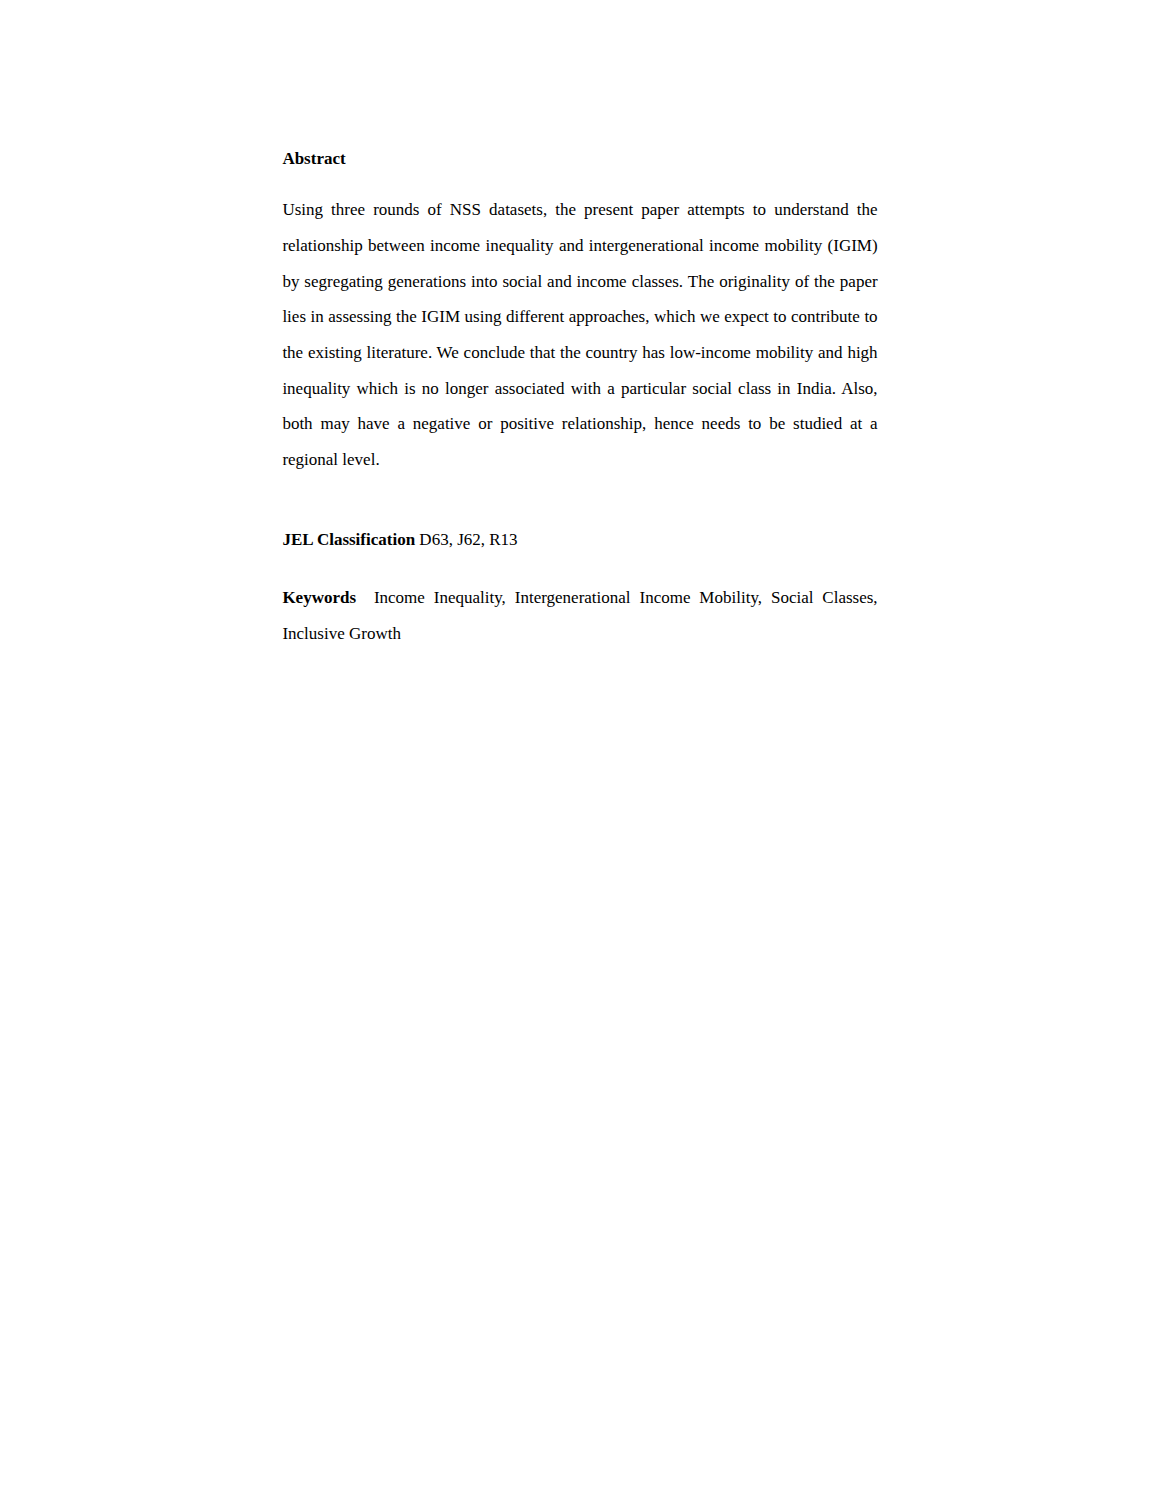Abstract
Using three rounds of NSS datasets, the present paper attempts to understand the relationship between income inequality and intergenerational income mobility (IGIM) by segregating generations into social and income classes. The originality of the paper lies in assessing the IGIM using different approaches, which we expect to contribute to the existing literature. We conclude that the country has low-income mobility and high inequality which is no longer associated with a particular social class in India. Also, both may have a negative or positive relationship, hence needs to be studied at a regional level.
JEL Classification D63, J62, R13
Keywords Income Inequality, Intergenerational Income Mobility, Social Classes, Inclusive Growth